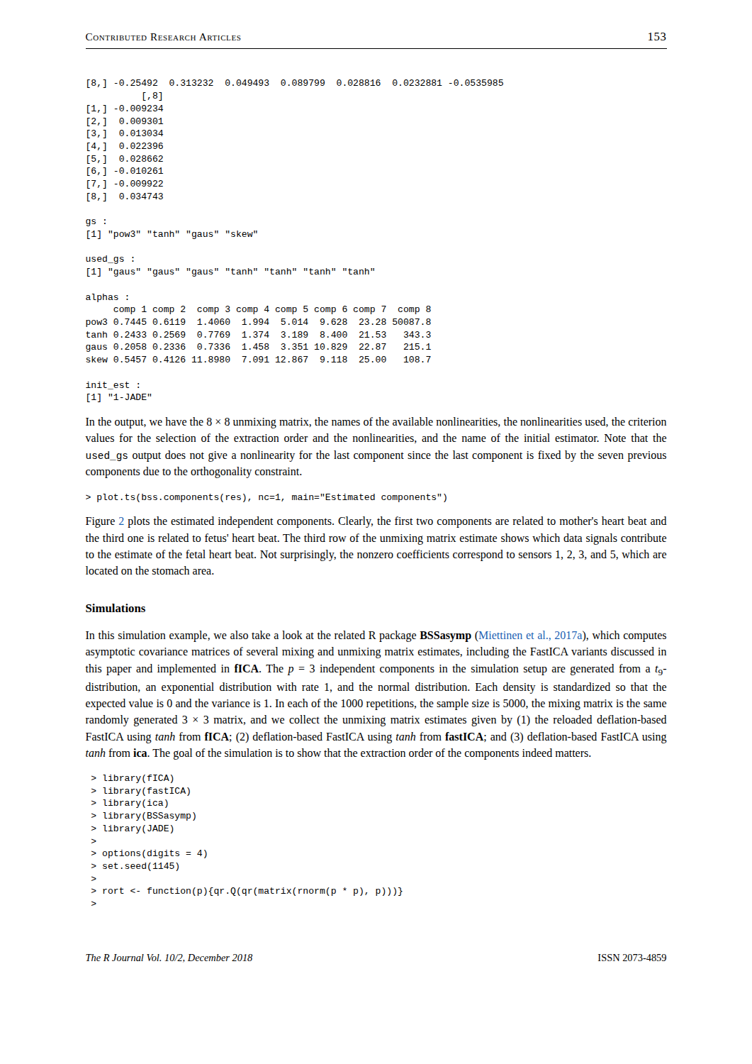Contributed Research Articles 153
[8,] -0.25492  0.313232  0.049493  0.089799  0.028816  0.0232881 -0.0535985
          [,8]
[1,] -0.009234
[2,]  0.009301
[3,]  0.013034
[4,]  0.022396
[5,]  0.028662
[6,] -0.010261
[7,] -0.009922
[8,]  0.034743

gs :
[1] "pow3" "tanh" "gaus" "skew"

used_gs :
[1] "gaus" "gaus" "gaus" "tanh" "tanh" "tanh" "tanh"

alphas :
     comp 1 comp 2  comp 3 comp 4 comp 5 comp 6 comp 7  comp 8
pow3 0.7445 0.6119  1.4060  1.994  5.014  9.628  23.28 50087.8
tanh 0.2433 0.2569  0.7769  1.374  3.189  8.400  21.53   343.3
gaus 0.2058 0.2336  0.7336  1.458  3.351 10.829  22.87   215.1
skew 0.5457 0.4126 11.8980  7.091 12.867  9.118  25.00   108.7

init_est :
[1] "1-JADE"
In the output, we have the 8 × 8 unmixing matrix, the names of the available nonlinearities, the nonlinearities used, the criterion values for the selection of the extraction order and the nonlinearities, and the name of the initial estimator. Note that the used_gs output does not give a nonlinearity for the last component since the last component is fixed by the seven previous components due to the orthogonality constraint.
> plot.ts(bss.components(res), nc=1, main="Estimated components")
Figure 2 plots the estimated independent components. Clearly, the first two components are related to mother's heart beat and the third one is related to fetus' heart beat. The third row of the unmixing matrix estimate shows which data signals contribute to the estimate of the fetal heart beat. Not surprisingly, the nonzero coefficients correspond to sensors 1, 2, 3, and 5, which are located on the stomach area.
Simulations
In this simulation example, we also take a look at the related R package BSSasymp (Miettinen et al., 2017a), which computes asymptotic covariance matrices of several mixing and unmixing matrix estimates, including the FastICA variants discussed in this paper and implemented in fICA. The p = 3 independent components in the simulation setup are generated from a t9-distribution, an exponential distribution with rate 1, and the normal distribution. Each density is standardized so that the expected value is 0 and the variance is 1. In each of the 1000 repetitions, the sample size is 5000, the mixing matrix is the same randomly generated 3 × 3 matrix, and we collect the unmixing matrix estimates given by (1) the reloaded deflation-based FastICA using tanh from fICA; (2) deflation-based FastICA using tanh from fastICA; and (3) deflation-based FastICA using tanh from ica. The goal of the simulation is to show that the extraction order of the components indeed matters.
 > library(fICA)
 > library(fastICA)
 > library(ica)
 > library(BSSasymp)
 > library(JADE)
 >
 > options(digits = 4)
 > set.seed(1145)
 >
 > rort <- function(p){qr.Q(qr(matrix(rnorm(p * p), p)))}
 >
The R Journal Vol. 10/2, December 2018 ISSN 2073-4859